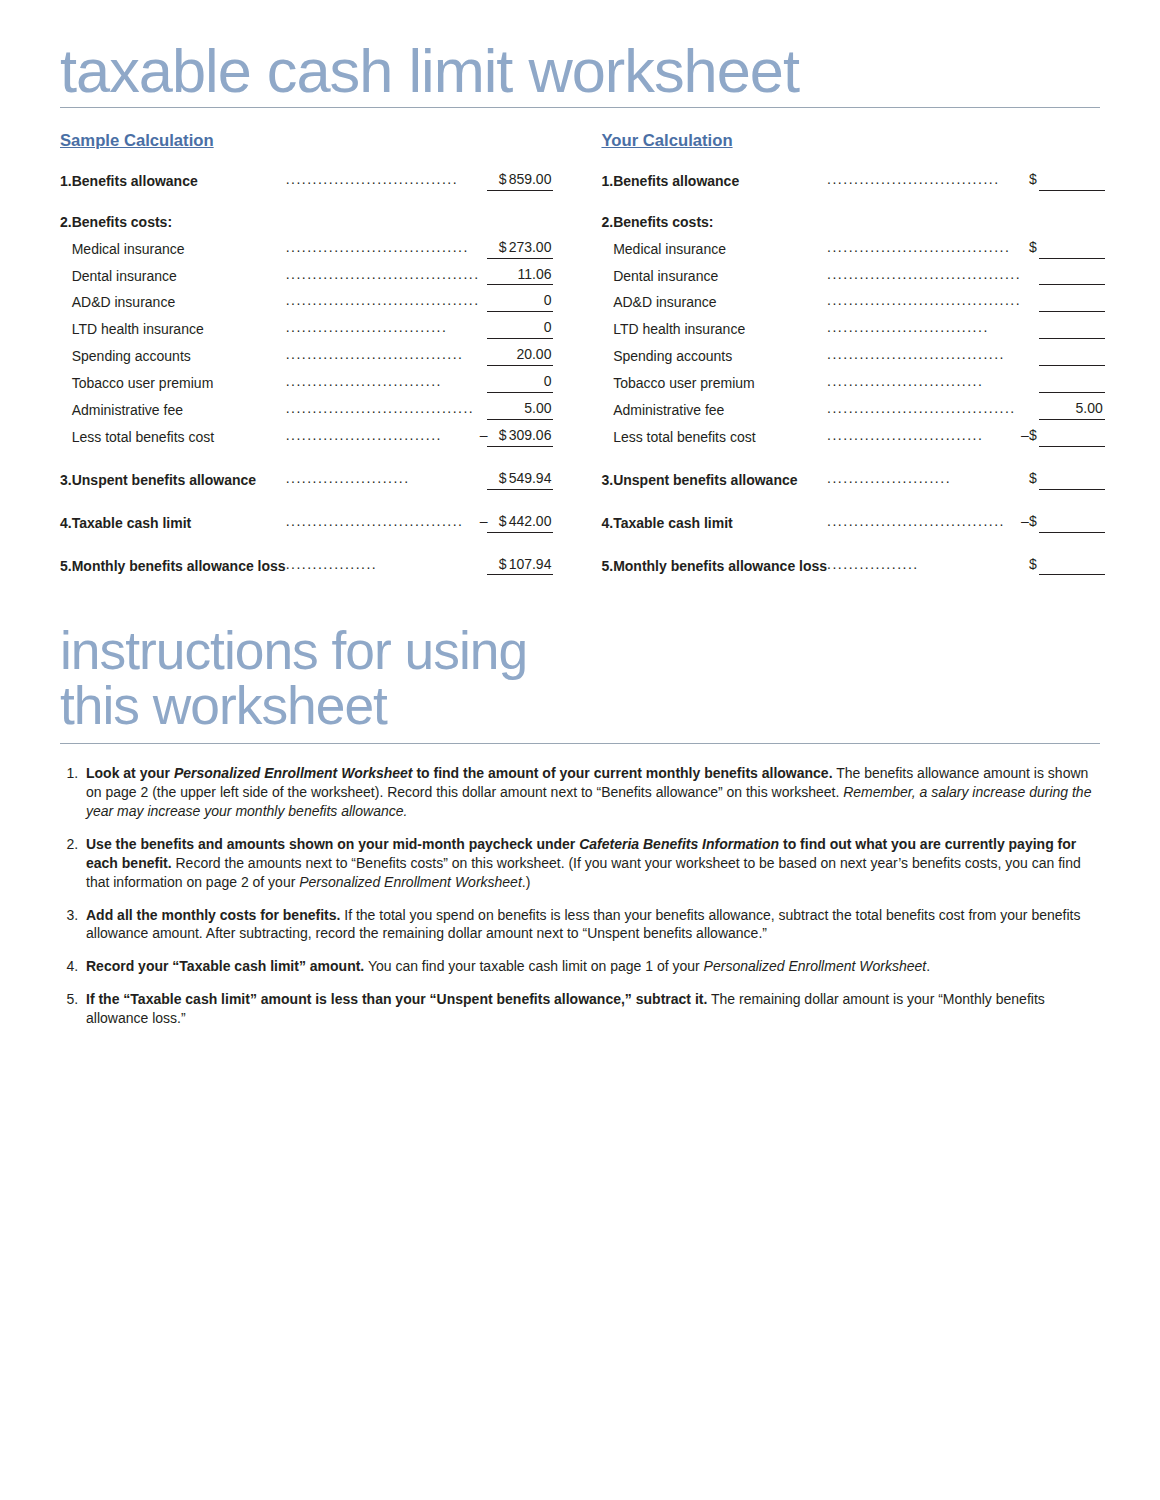taxable cash limit worksheet
Sample Calculation
| 1. | Benefits allowance | ................................ | $ 859.00 |
| 2. | Benefits costs: |
| | Medical insurance | .................................. | $ 273.00 |
| | Dental insurance | .................................... | 11.06 |
| | AD&D insurance | .................................... | 0 |
| | LTD health insurance | .............................. | 0 |
| | Spending accounts | ................................. | 20.00 |
| | Tobacco user premium | ............................. | 0 |
| | Administrative fee | ................................... | 5.00 |
| | Less total benefits cost | ............................. | – $ 309.06 |
| 3. | Unspent benefits allowance | ....................... | $ 549.94 |
| 4. | Taxable cash limit | ................................. | – $ 442.00 |
| 5. | Monthly benefits allowance loss | ................. | $ 107.94 |
Your Calculation
| 1. | Benefits allowance | ................................ | $ |
| 2. | Benefits costs: |
| | Medical insurance | .................................. | $ |
| | Dental insurance | .................................... | |
| | AD&D insurance | .................................... | |
| | LTD health insurance | .............................. | |
| | Spending accounts | ................................. | |
| | Tobacco user premium | ............................. | |
| | Administrative fee | ................................... | 5.00 |
| | Less total benefits cost | ............................. | – $ |
| 3. | Unspent benefits allowance | ....................... | $ |
| 4. | Taxable cash limit | ................................. | – $ |
| 5. | Monthly benefits allowance loss | ................. | $ |
instructions for using
this worksheet
Look at your Personalized Enrollment Worksheet to find the amount of your current monthly benefits allowance. The benefits allowance amount is shown on page 2 (the upper left side of the worksheet). Record this dollar amount next to “Benefits allowance” on this worksheet. Remember, a salary increase during the year may increase your monthly benefits allowance.
Use the benefits and amounts shown on your mid-month paycheck under Cafeteria Benefits Information to find out what you are currently paying for each benefit. Record the amounts next to “Benefits costs” on this worksheet. (If you want your worksheet to be based on next year’s benefits costs, you can find that information on page 2 of your Personalized Enrollment Worksheet.)
Add all the monthly costs for benefits. If the total you spend on benefits is less than your benefits allowance, subtract the total benefits cost from your benefits allowance amount. After subtracting, record the remaining dollar amount next to “Unspent benefits allowance.”
Record your “Taxable cash limit” amount. You can find your taxable cash limit on page 1 of your Personalized Enrollment Worksheet.
If the “Taxable cash limit” amount is less than your “Unspent benefits allowance,” subtract it. The remaining dollar amount is your “Monthly benefits allowance loss.”